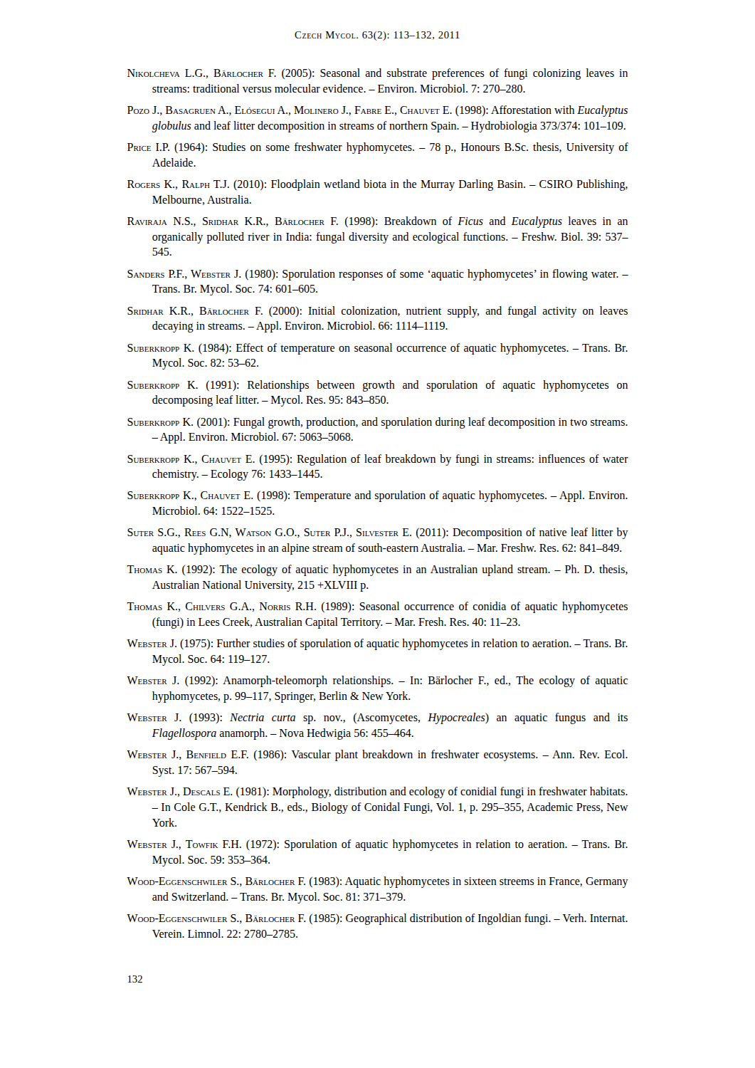Czech Mycol. 63(2): 113–132, 2011
Nikolcheva L.G., Bärlocher F. (2005): Seasonal and substrate preferences of fungi colonizing leaves in streams: traditional versus molecular evidence. – Environ. Microbiol. 7: 270–280.
Pozo J., Basagruen A., Elósegui A., Molinero J., Fabre E., Chauvet E. (1998): Afforestation with Eucalyptus globulus and leaf litter decomposition in streams of northern Spain. – Hydrobiologia 373/374: 101–109.
Price I.P. (1964): Studies on some freshwater hyphomycetes. – 78 p., Honours B.Sc. thesis, University of Adelaide.
Rogers K., Ralph T.J. (2010): Floodplain wetland biota in the Murray Darling Basin. – CSIRO Publishing, Melbourne, Australia.
Raviraja N.S., Sridhar K.R., Bärlocher F. (1998): Breakdown of Ficus and Eucalyptus leaves in an organically polluted river in India: fungal diversity and ecological functions. – Freshw. Biol. 39: 537–545.
Sanders P.F., Webster J. (1980): Sporulation responses of some ‘aquatic hyphomycetes’ in flowing water. – Trans. Br. Mycol. Soc. 74: 601–605.
Sridhar K.R., Bärlocher F. (2000): Initial colonization, nutrient supply, and fungal activity on leaves decaying in streams. – Appl. Environ. Microbiol. 66: 1114–1119.
Suberkropp K. (1984): Effect of temperature on seasonal occurrence of aquatic hyphomycetes. – Trans. Br. Mycol. Soc. 82: 53–62.
Suberkropp K. (1991): Relationships between growth and sporulation of aquatic hyphomycetes on decomposing leaf litter. – Mycol. Res. 95: 843–850.
Suberkropp K. (2001): Fungal growth, production, and sporulation during leaf decomposition in two streams. – Appl. Environ. Microbiol. 67: 5063–5068.
Suberkropp K., Chauvet E. (1995): Regulation of leaf breakdown by fungi in streams: influences of water chemistry. – Ecology 76: 1433–1445.
Suberkropp K., Chauvet E. (1998): Temperature and sporulation of aquatic hyphomycetes. – Appl. Environ. Microbiol. 64: 1522–1525.
Suter S.G., Rees G.N, Watson G.O., Suter P.J., Silvester E. (2011): Decomposition of native leaf litter by aquatic hyphomycetes in an alpine stream of south-eastern Australia. – Mar. Freshw. Res. 62: 841–849.
Thomas K. (1992): The ecology of aquatic hyphomycetes in an Australian upland stream. – Ph. D. thesis, Australian National University, 215 +XLVIII p.
Thomas K., Chilvers G.A., Norris R.H. (1989): Seasonal occurrence of conidia of aquatic hyphomycetes (fungi) in Lees Creek, Australian Capital Territory. – Mar. Fresh. Res. 40: 11–23.
Webster J. (1975): Further studies of sporulation of aquatic hyphomycetes in relation to aeration. – Trans. Br. Mycol. Soc. 64: 119–127.
Webster J. (1992): Anamorph-teleomorph relationships. – In: Bärlocher F., ed., The ecology of aquatic hyphomycetes, p. 99–117, Springer, Berlin & New York.
Webster J. (1993): Nectria curta sp. nov., (Ascomycetes, Hypocreales) an aquatic fungus and its Flagellospora anamorph. – Nova Hedwigia 56: 455–464.
Webster J., Benfield E.F. (1986): Vascular plant breakdown in freshwater ecosystems. – Ann. Rev. Ecol. Syst. 17: 567–594.
Webster J., Descals E. (1981): Morphology, distribution and ecology of conidial fungi in freshwater habitats. – In Cole G.T., Kendrick B., eds., Biology of Conidal Fungi, Vol. 1, p. 295–355, Academic Press, New York.
Webster J., Towfik F.H. (1972): Sporulation of aquatic hyphomycetes in relation to aeration. – Trans. Br. Mycol. Soc. 59: 353–364.
Wood-Eggenschwiler S., Bärlocher F. (1983): Aquatic hyphomycetes in sixteen streems in France, Germany and Switzerland. – Trans. Br. Mycol. Soc. 81: 371–379.
Wood-Eggenschwiler S., Bärlocher F. (1985): Geographical distribution of Ingoldian fungi. – Verh. Internat. Verein. Limnol. 22: 2780–2785.
132